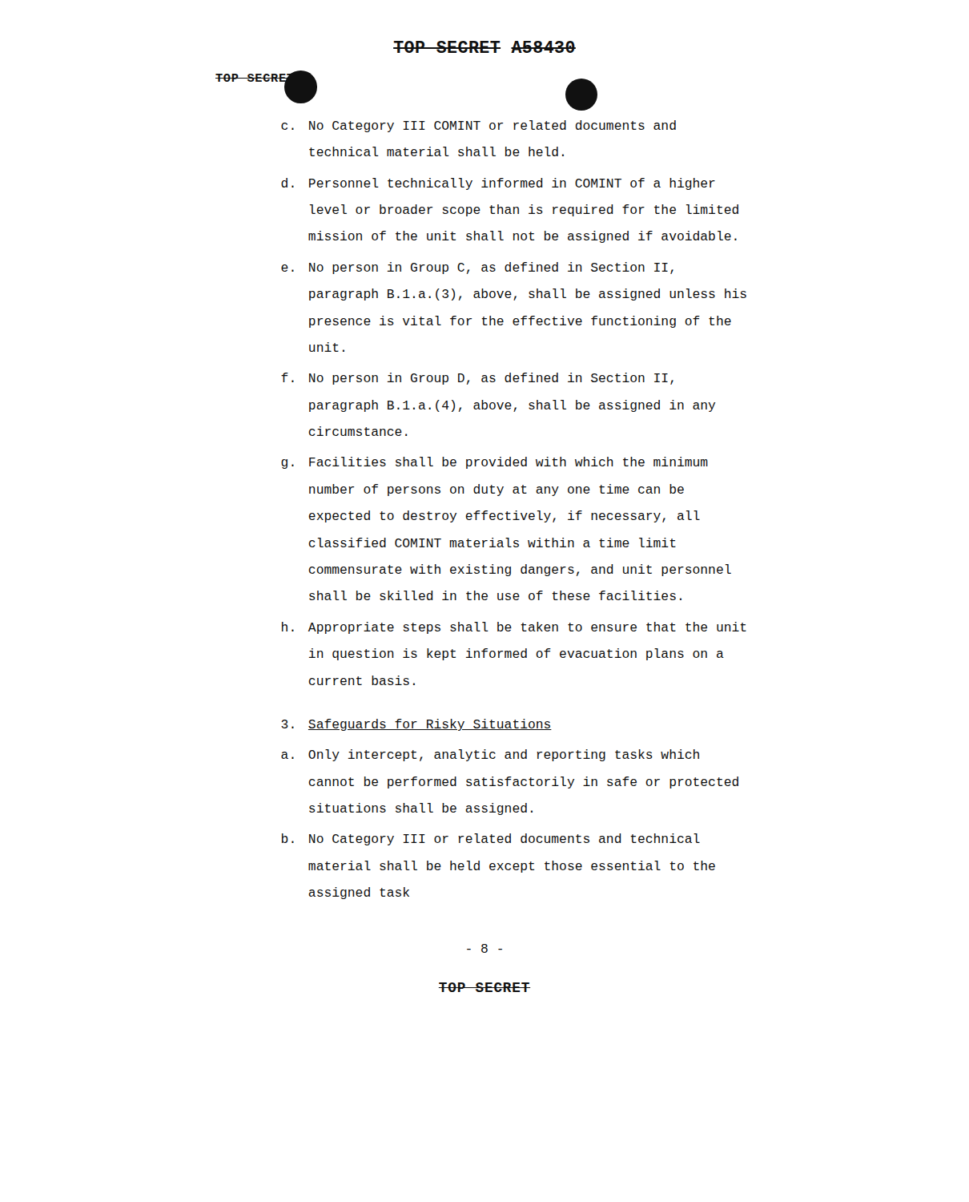TOP SECRET A58430
TOP SECRET
c. No Category III COMINT or related documents and technical material shall be held.
d. Personnel technically informed in COMINT of a higher level or broader scope than is required for the limited mission of the unit shall not be assigned if avoidable.
e. No person in Group C, as defined in Section II, paragraph B.1.a.(3), above, shall be assigned unless his presence is vital for the effective functioning of the unit.
f. No person in Group D, as defined in Section II, paragraph B.1.a.(4), above, shall be assigned in any circumstance.
g. Facilities shall be provided with which the minimum number of persons on duty at any one time can be expected to destroy effectively, if necessary, all classified COMINT materials within a time limit commensurate with existing dangers, and unit personnel shall be skilled in the use of these facilities.
h. Appropriate steps shall be taken to ensure that the unit in question is kept informed of evacuation plans on a current basis.
3. Safeguards for Risky Situations
a. Only intercept, analytic and reporting tasks which cannot be performed satisfactorily in safe or protected situations shall be assigned.
b. No Category III or related documents and technical material shall be held except those essential to the assigned task
- 8 -
TOP SECRET